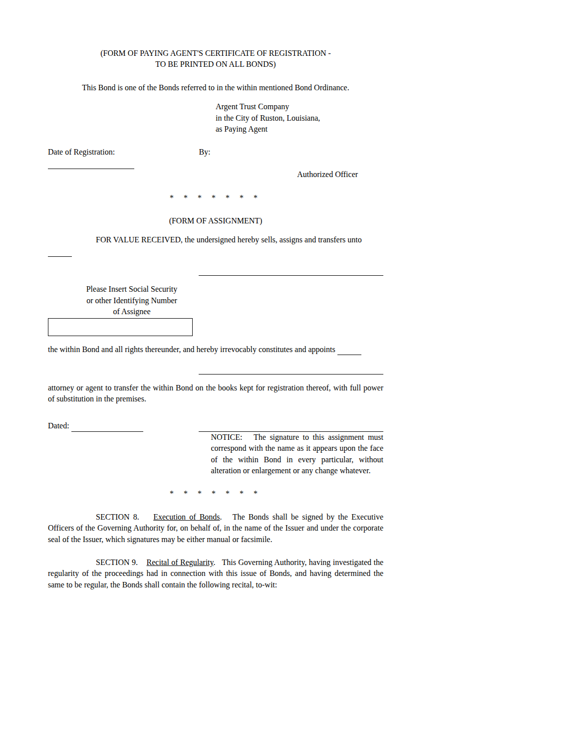(FORM OF PAYING AGENT'S CERTIFICATE OF REGISTRATION -
TO BE PRINTED ON ALL BONDS)
This Bond is one of the Bonds referred to in the within mentioned Bond Ordinance.
Argent Trust Company
in the City of Ruston, Louisiana,
as Paying Agent
| Date of Registration: | By: |
Authorized Officer
* * * * * * *
(FORM OF ASSIGNMENT)
FOR VALUE RECEIVED, the undersigned hereby sells, assigns and transfers unto
Please Insert Social Security
or other Identifying Number
of Assignee
the within Bond and all rights thereunder, and hereby irrevocably constitutes and appoints
attorney or agent to transfer the within Bond on the books kept for registration thereof, with full power of substitution in the premises.
| Dated: | |
NOTICE: The signature to this assignment must correspond with the name as it appears upon the face of the within Bond in every particular, without alteration or enlargement or any change whatever.
* * * * * * *
SECTION 8. Execution of Bonds. The Bonds shall be signed by the Executive Officers of the Governing Authority for, on behalf of, in the name of the Issuer and under the corporate seal of the Issuer, which signatures may be either manual or facsimile.
SECTION 9. Recital of Regularity. This Governing Authority, having investigated the regularity of the proceedings had in connection with this issue of Bonds, and having determined the same to be regular, the Bonds shall contain the following recital, to-wit: